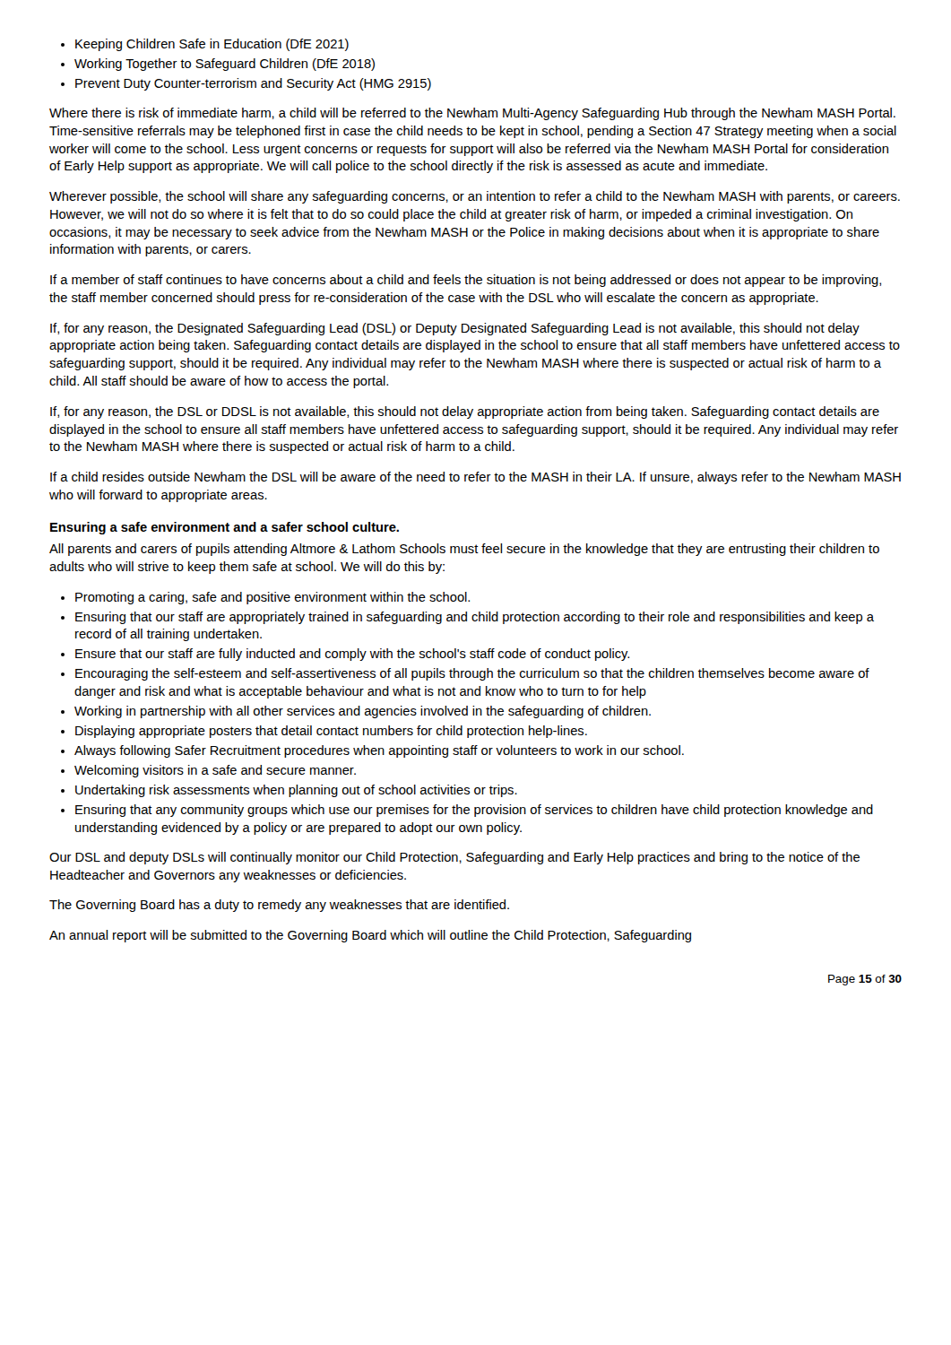Keeping Children Safe in Education (DfE 2021)
Working Together to Safeguard Children (DfE 2018)
Prevent Duty Counter-terrorism and Security Act (HMG 2915)
Where there is risk of immediate harm, a child will be referred to the Newham Multi-Agency Safeguarding Hub through the Newham MASH Portal. Time-sensitive referrals may be telephoned first in case the child needs to be kept in school, pending a Section 47 Strategy meeting when a social worker will come to the school. Less urgent concerns or requests for support will also be referred via the Newham MASH Portal for consideration of Early Help support as appropriate. We will call police to the school directly if the risk is assessed as acute and immediate.
Wherever possible, the school will share any safeguarding concerns, or an intention to refer a child to the Newham MASH with parents, or careers. However, we will not do so where it is felt that to do so could place the child at greater risk of harm, or impeded a criminal investigation. On occasions, it may be necessary to seek advice from the Newham MASH or the Police in making decisions about when it is appropriate to share information with parents, or carers.
If a member of staff continues to have concerns about a child and feels the situation is not being addressed or does not appear to be improving, the staff member concerned should press for re-consideration of the case with the DSL who will escalate the concern as appropriate.
If, for any reason, the Designated Safeguarding Lead (DSL) or Deputy Designated Safeguarding Lead is not available, this should not delay appropriate action being taken. Safeguarding contact details are displayed in the school to ensure that all staff members have unfettered access to safeguarding support, should it be required. Any individual may refer to the Newham MASH where there is suspected or actual risk of harm to a child. All staff should be aware of how to access the portal.
If, for any reason, the DSL or DDSL is not available, this should not delay appropriate action from being taken. Safeguarding contact details are displayed in the school to ensure all staff members have unfettered access to safeguarding support, should it be required. Any individual may refer to the Newham MASH where there is suspected or actual risk of harm to a child.
If a child resides outside Newham the DSL will be aware of the need to refer to the MASH in their LA. If unsure, always refer to the Newham MASH who will forward to appropriate areas.
Ensuring a safe environment and a safer school culture.
All parents and carers of pupils attending Altmore & Lathom Schools must feel secure in the knowledge that they are entrusting their children to adults who will strive to keep them safe at school. We will do this by:
Promoting a caring, safe and positive environment within the school.
Ensuring that our staff are appropriately trained in safeguarding and child protection according to their role and responsibilities and keep a record of all training undertaken.
Ensure that our staff are fully inducted and comply with the school's staff code of conduct policy.
Encouraging the self-esteem and self-assertiveness of all pupils through the curriculum so that the children themselves become aware of danger and risk and what is acceptable behaviour and what is not and know who to turn to for help
Working in partnership with all other services and agencies involved in the safeguarding of children.
Displaying appropriate posters that detail contact numbers for child protection help-lines.
Always following Safer Recruitment procedures when appointing staff or volunteers to work in our school.
Welcoming visitors in a safe and secure manner.
Undertaking risk assessments when planning out of school activities or trips.
Ensuring that any community groups which use our premises for the provision of services to children have child protection knowledge and understanding evidenced by a policy or are prepared to adopt our own policy.
Our DSL and deputy DSLs will continually monitor our Child Protection, Safeguarding and Early Help practices and bring to the notice of the Headteacher and Governors any weaknesses or deficiencies.
The Governing Board has a duty to remedy any weaknesses that are identified.
An annual report will be submitted to the Governing Board which will outline the Child Protection, Safeguarding
Page 15 of 30